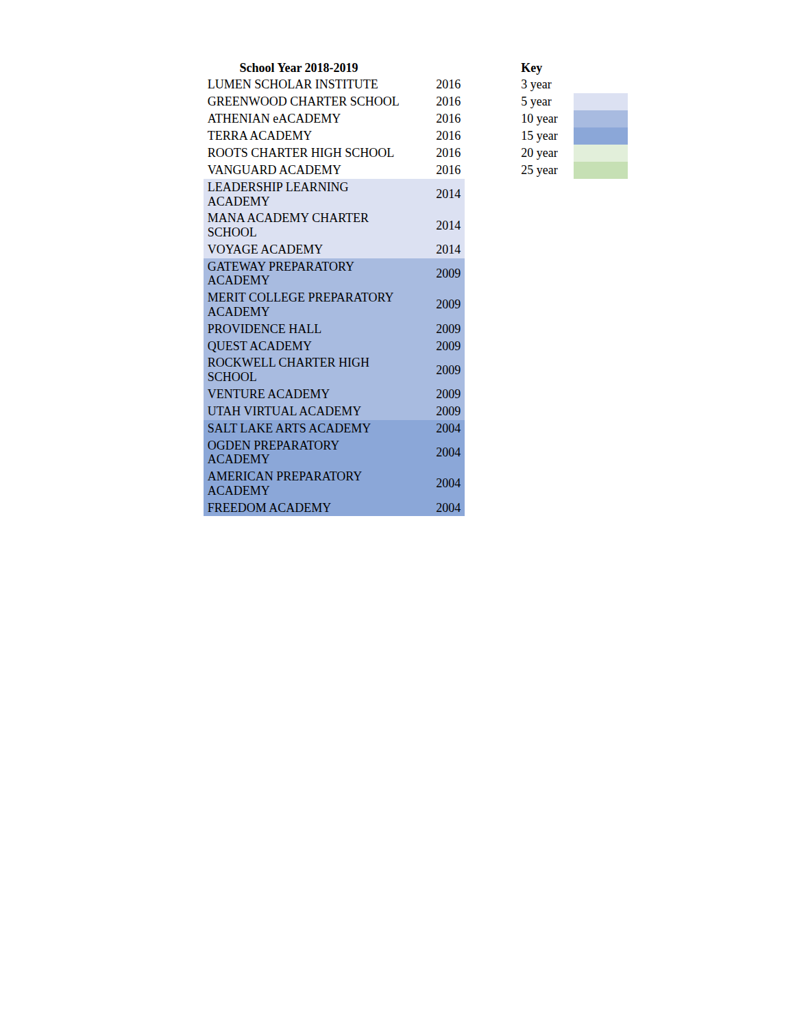| School Year 2018-2019 | | | Key | |
| LUMEN SCHOLAR INSTITUTE | 2016 | | 3 year | |
| GREENWOOD CHARTER SCHOOL | 2016 | | 5 year | |
| ATHENIAN eACADEMY | 2016 | | 10 year | |
| TERRA ACADEMY | 2016 | | 15 year | |
| ROOTS CHARTER HIGH SCHOOL | 2016 | | 20 year | |
| VANGUARD ACADEMY | 2016 | | 25 year | |
| LEADERSHIP LEARNING ACADEMY | 2014 | | | |
| MANA ACADEMY CHARTER SCHOOL | 2014 | | | |
| VOYAGE ACADEMY | 2014 | | | |
| GATEWAY PREPARATORY ACADEMY | 2009 | | | |
| MERIT COLLEGE PREPARATORY ACADEMY | 2009 | | | |
| PROVIDENCE HALL | 2009 | | | |
| QUEST ACADEMY | 2009 | | | |
| ROCKWELL CHARTER HIGH SCHOOL | 2009 | | | |
| VENTURE ACADEMY | 2009 | | | |
| UTAH VIRTUAL ACADEMY | 2009 | | | |
| SALT LAKE ARTS ACADEMY | 2004 | | | |
| OGDEN PREPARATORY ACADEMY | 2004 | | | |
| AMERICAN PREPARATORY ACADEMY | 2004 | | | |
| FREEDOM ACADEMY | 2004 | | | |